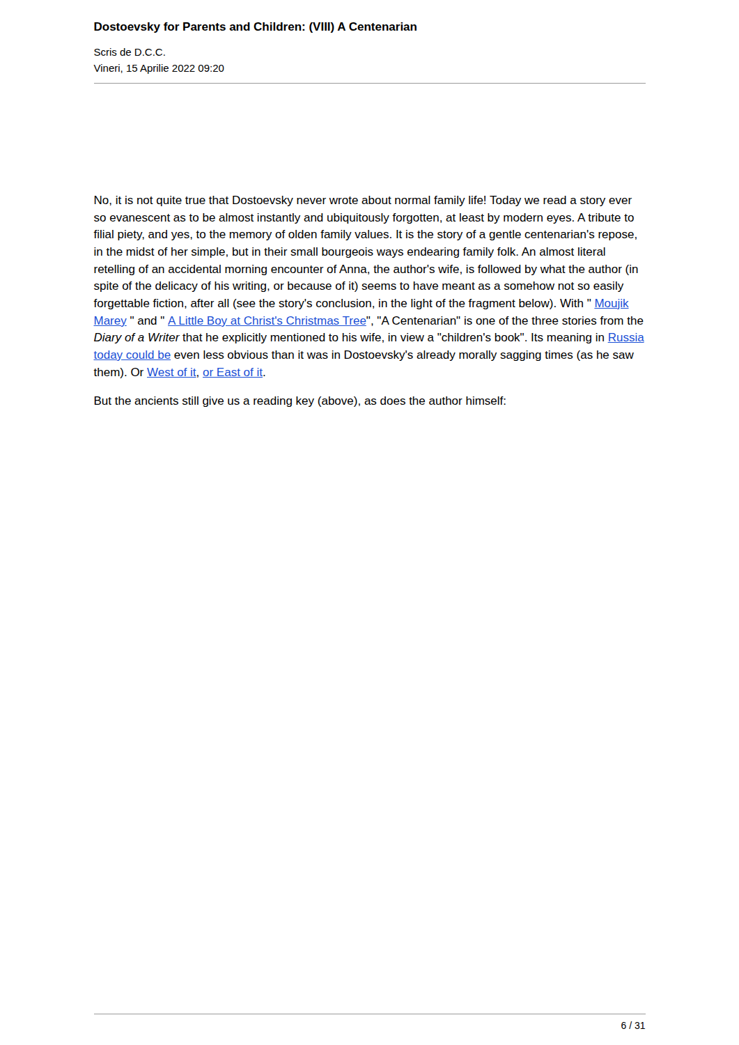Dostoevsky for Parents and Children: (VIII) A Centenarian
Scris de D.C.C. Vineri, 15 Aprilie 2022 09:20
No, it is not quite true that Dostoevsky never wrote about normal family life! Today we read a story ever so evanescent as to be almost instantly and ubiquitously forgotten, at least by modern eyes. A tribute to filial piety, and yes, to the memory of olden family values. It is the story of a gentle centenarian's repose, in the midst of her simple, but in their small bourgeois ways endearing family folk. An almost literal retelling of an accidental morning encounter of Anna, the author's wife, is followed by what the author (in spite of the delicacy of his writing, or because of it) seems to have meant as a somehow not so easily forgettable fiction, after all (see the story's conclusion, in the light of the fragment below). With " Moujik Marey " and " A Little Boy at Christ's Christmas Tree", "A Centenarian" is one of the three stories from the Diary of a Writer that he explicitly mentioned to his wife, in view a "children's book". Its meaning in Russia today could be even less obvious than it was in Dostoevsky's already morally sagging times (as he saw them). Or West of it, or East of it.
But the ancients still give us a reading key (above), as does the author himself:
6 / 31